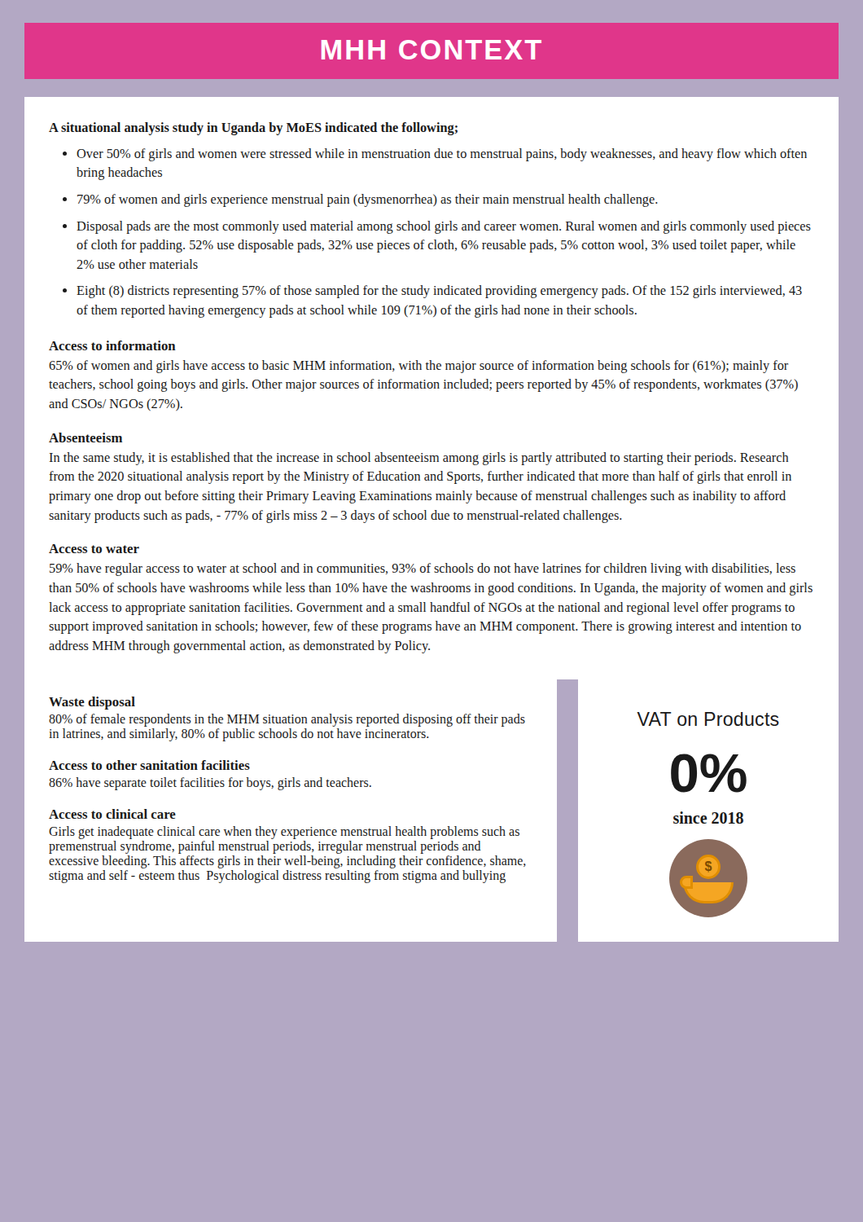MHH CONTEXT
A situational analysis study in Uganda by MoES indicated the following;
Over 50% of girls and women were stressed while in menstruation due to menstrual pains, body weaknesses, and heavy flow which often bring headaches
79% of women and girls experience menstrual pain (dysmenorrhea) as their main menstrual health challenge.
Disposal pads are the most commonly used material among school girls and career women. Rural women and girls commonly used pieces of cloth for padding. 52% use disposable pads, 32% use pieces of cloth, 6% reusable pads, 5% cotton wool, 3% used toilet paper, while 2% use other materials
Eight (8) districts representing 57% of those sampled for the study indicated providing emergency pads. Of the 152 girls interviewed, 43 of them reported having emergency pads at school while 109 (71%) of the girls had none in their schools.
Access to information
65% of women and girls have access to basic MHM information, with the major source of information being schools for (61%); mainly for teachers, school going boys and girls. Other major sources of information included; peers reported by 45% of respondents, workmates (37%) and CSOs/ NGOs (27%).
Absenteeism
In the same study, it is established that the increase in school absenteeism among girls is partly attributed to starting their periods. Research from the 2020 situational analysis report by the Ministry of Education and Sports, further indicated that more than half of girls that enroll in primary one drop out before sitting their Primary Leaving Examinations mainly because of menstrual challenges such as inability to afford sanitary products such as pads, - 77% of girls miss 2 – 3 days of school due to menstrual-related challenges.
Access to water
59% have regular access to water at school and in communities, 93% of schools do not have latrines for children living with disabilities, less than 50% of schools have washrooms while less than 10% have the washrooms in good conditions. In Uganda, the majority of women and girls lack access to appropriate sanitation facilities. Government and a small handful of NGOs at the national and regional level offer programs to support improved sanitation in schools; however, few of these programs have an MHM component. There is growing interest and intention to address MHM through governmental action, as demonstrated by Policy.
Waste disposal
80% of female respondents in the MHM situation analysis reported disposing off their pads in latrines, and similarly, 80% of public schools do not have incinerators.
Access to other sanitation facilities
86% have separate toilet facilities for boys, girls and teachers.
Access to clinical care
Girls get inadequate clinical care when they experience menstrual health problems such as premenstrual syndrome, painful menstrual periods, irregular menstrual periods and excessive bleeding. This affects girls in their well-being, including their confidence, shame, stigma and self - esteem thus Psychological distress resulting from stigma and bullying
VAT on Products
0%
since 2018
$